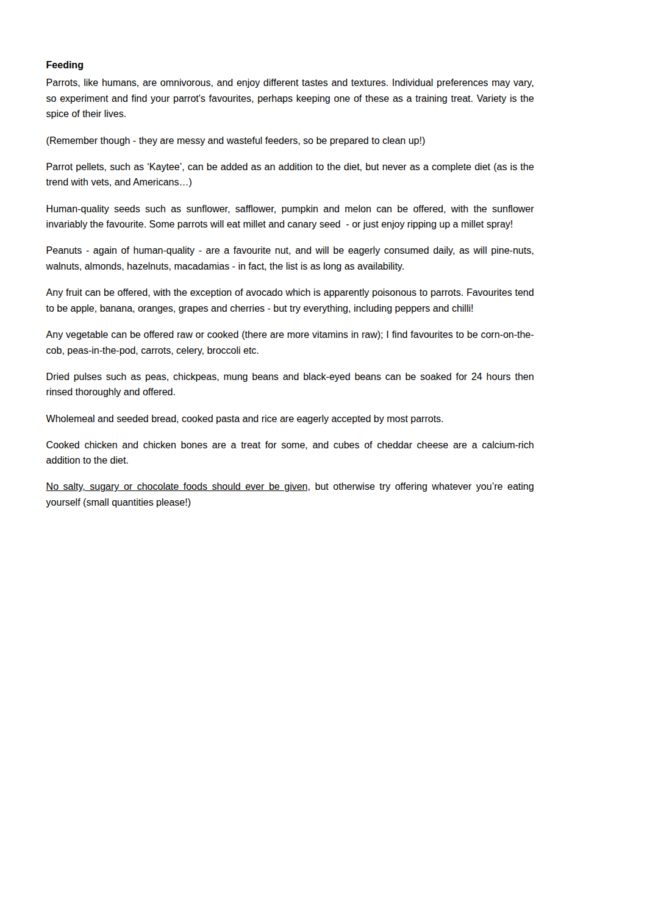Feeding
Parrots, like humans, are omnivorous, and enjoy different tastes and textures. Individual preferences may vary, so experiment and find your parrot's favourites, perhaps keeping one of these as a training treat. Variety is the spice of their lives.
(Remember though - they are messy and wasteful feeders, so be prepared to clean up!)
Parrot pellets, such as ‘Kaytee’, can be added as an addition to the diet, but never as a complete diet (as is the trend with vets, and Americans…)
Human-quality seeds such as sunflower, safflower, pumpkin and melon can be offered, with the sunflower invariably the favourite. Some parrots will eat millet and canary seed - or just enjoy ripping up a millet spray!
Peanuts - again of human-quality - are a favourite nut, and will be eagerly consumed daily, as will pine-nuts, walnuts, almonds, hazelnuts, macadamias - in fact, the list is as long as availability.
Any fruit can be offered, with the exception of avocado which is apparently poisonous to parrots. Favourites tend to be apple, banana, oranges, grapes and cherries - but try everything, including peppers and chilli!
Any vegetable can be offered raw or cooked (there are more vitamins in raw); I find favourites to be corn-on-the-cob, peas-in-the-pod, carrots, celery, broccoli etc.
Dried pulses such as peas, chickpeas, mung beans and black-eyed beans can be soaked for 24 hours then rinsed thoroughly and offered.
Wholemeal and seeded bread, cooked pasta and rice are eagerly accepted by most parrots.
Cooked chicken and chicken bones are a treat for some, and cubes of cheddar cheese are a calcium-rich addition to the diet.
No salty, sugary or chocolate foods should ever be given, but otherwise try offering whatever you’re eating yourself (small quantities please!)